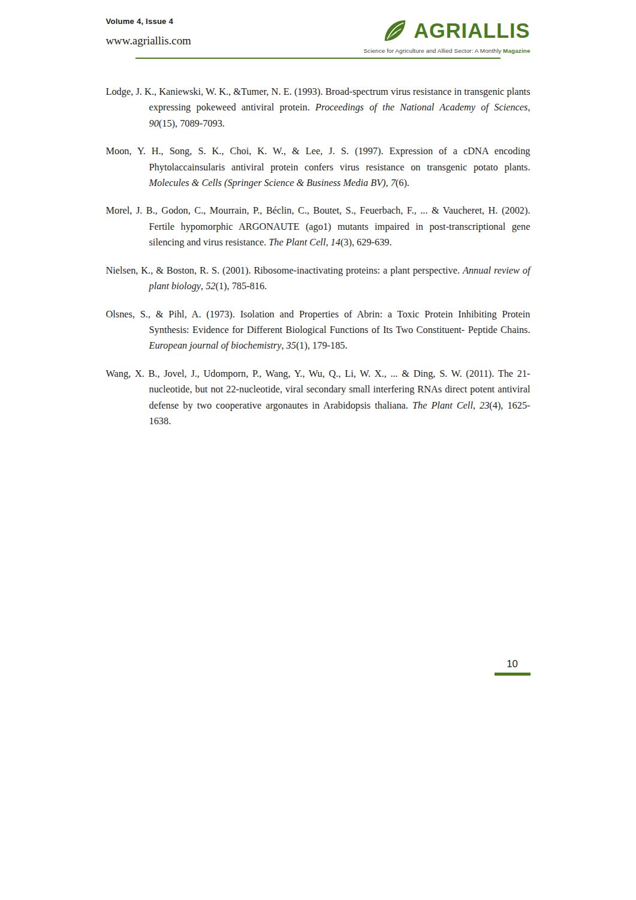Volume 4, Issue 4
www.agriallis.com
AGRIALLIS
Science for Agriculture and Allied Sector: A Monthly Magazine
Lodge, J. K., Kaniewski, W. K., &Tumer, N. E. (1993). Broad-spectrum virus resistance in transgenic plants expressing pokeweed antiviral protein. Proceedings of the National Academy of Sciences, 90(15), 7089-7093.
Moon, Y. H., Song, S. K., Choi, K. W., & Lee, J. S. (1997). Expression of a cDNA encoding Phytolaccainsularis antiviral protein confers virus resistance on transgenic potato plants. Molecules & Cells (Springer Science & Business Media BV), 7(6).
Morel, J. B., Godon, C., Mourrain, P., Béclin, C., Boutet, S., Feuerbach, F., ... & Vaucheret, H. (2002). Fertile hypomorphic ARGONAUTE (ago1) mutants impaired in post-transcriptional gene silencing and virus resistance. The Plant Cell, 14(3), 629-639.
Nielsen, K., & Boston, R. S. (2001). Ribosome-inactivating proteins: a plant perspective. Annual review of plant biology, 52(1), 785-816.
Olsnes, S., & Pihl, A. (1973). Isolation and Properties of Abrin: a Toxic Protein Inhibiting Protein Synthesis: Evidence for Different Biological Functions of Its Two Constituent‐ Peptide Chains. European journal of biochemistry, 35(1), 179-185.
Wang, X. B., Jovel, J., Udomporn, P., Wang, Y., Wu, Q., Li, W. X., ... & Ding, S. W. (2011). The 21-nucleotide, but not 22-nucleotide, viral secondary small interfering RNAs direct potent antiviral defense by two cooperative argonautes in Arabidopsis thaliana. The Plant Cell, 23(4), 1625-1638.
10